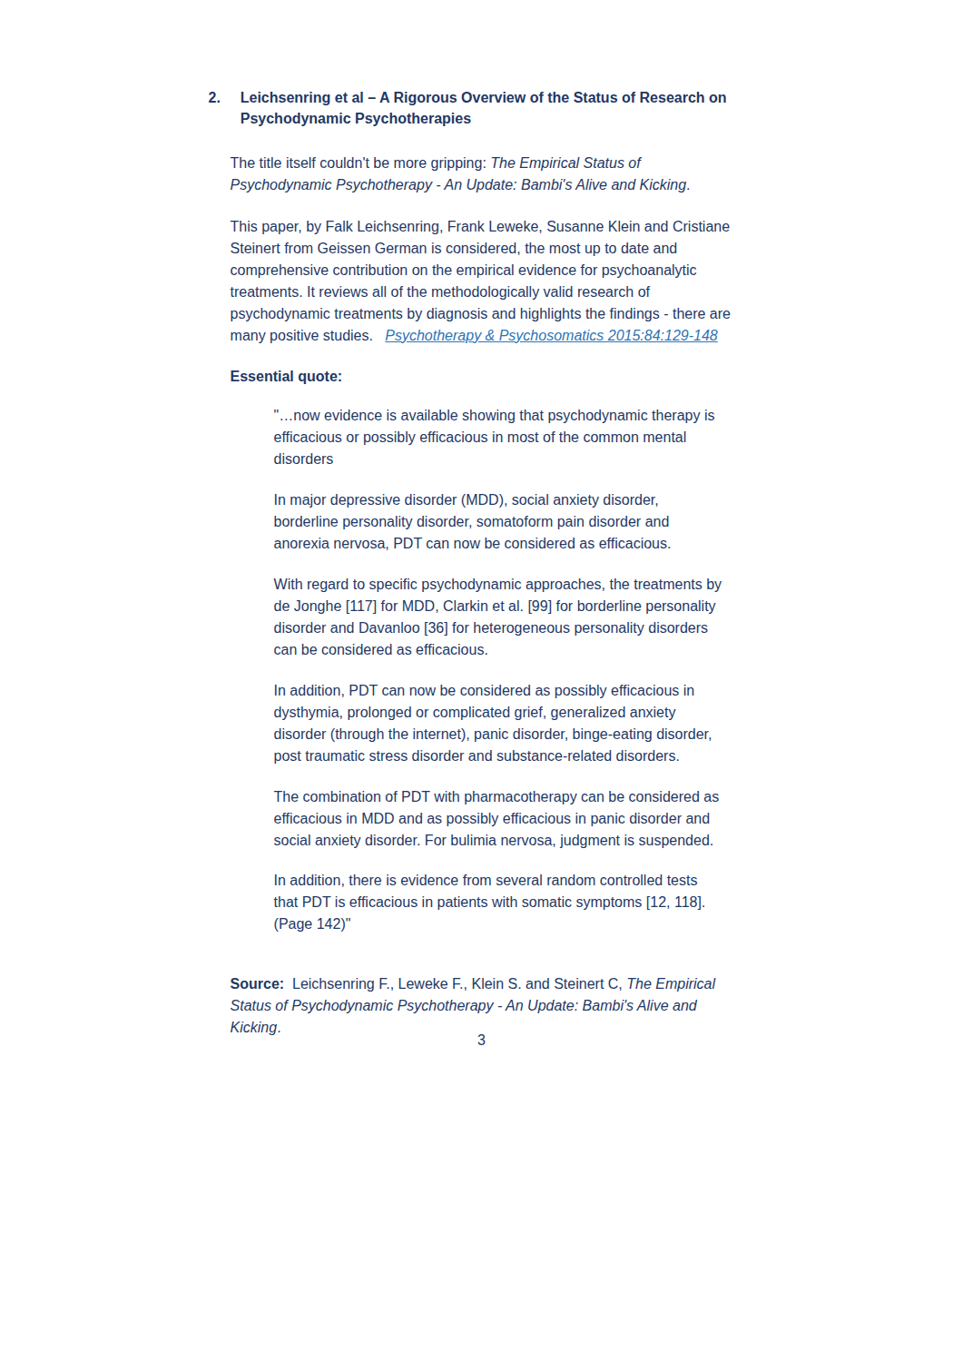2. Leichsenring et al – A Rigorous Overview of the Status of Research on Psychodynamic Psychotherapies
The title itself couldn't be more gripping: The Empirical Status of Psychodynamic Psychotherapy - An Update: Bambi's Alive and Kicking.
This paper, by Falk Leichsenring, Frank Leweke, Susanne Klein and Cristiane Steinert from Geissen German is considered, the most up to date and comprehensive contribution on the empirical evidence for psychoanalytic treatments. It reviews all of the methodologically valid research of psychodynamic treatments by diagnosis and highlights the findings - there are many positive studies. Psychotherapy & Psychosomatics 2015:84:129-148
Essential quote:
"…now evidence is available showing that psychodynamic therapy is efficacious or possibly efficacious in most of the common mental disorders
In major depressive disorder (MDD), social anxiety disorder, borderline personality disorder, somatoform pain disorder and anorexia nervosa, PDT can now be considered as efficacious.
With regard to specific psychodynamic approaches, the treatments by de Jonghe [117] for MDD, Clarkin et al. [99] for borderline personality disorder and Davanloo [36] for heterogeneous personality disorders can be considered as efficacious.
In addition, PDT can now be considered as possibly efficacious in dysthymia, prolonged or complicated grief, generalized anxiety disorder (through the internet), panic disorder, binge-eating disorder, post traumatic stress disorder and substance-related disorders.
The combination of PDT with pharmacotherapy can be considered as efficacious in MDD and as possibly efficacious in panic disorder and social anxiety disorder. For bulimia nervosa, judgment is suspended.
In addition, there is evidence from several random controlled tests that PDT is efficacious in patients with somatic symptoms [12, 118]. (Page 142)"
Source: Leichsenring F., Leweke F., Klein S. and Steinert C, The Empirical Status of Psychodynamic Psychotherapy - An Update: Bambi's Alive and Kicking.
3